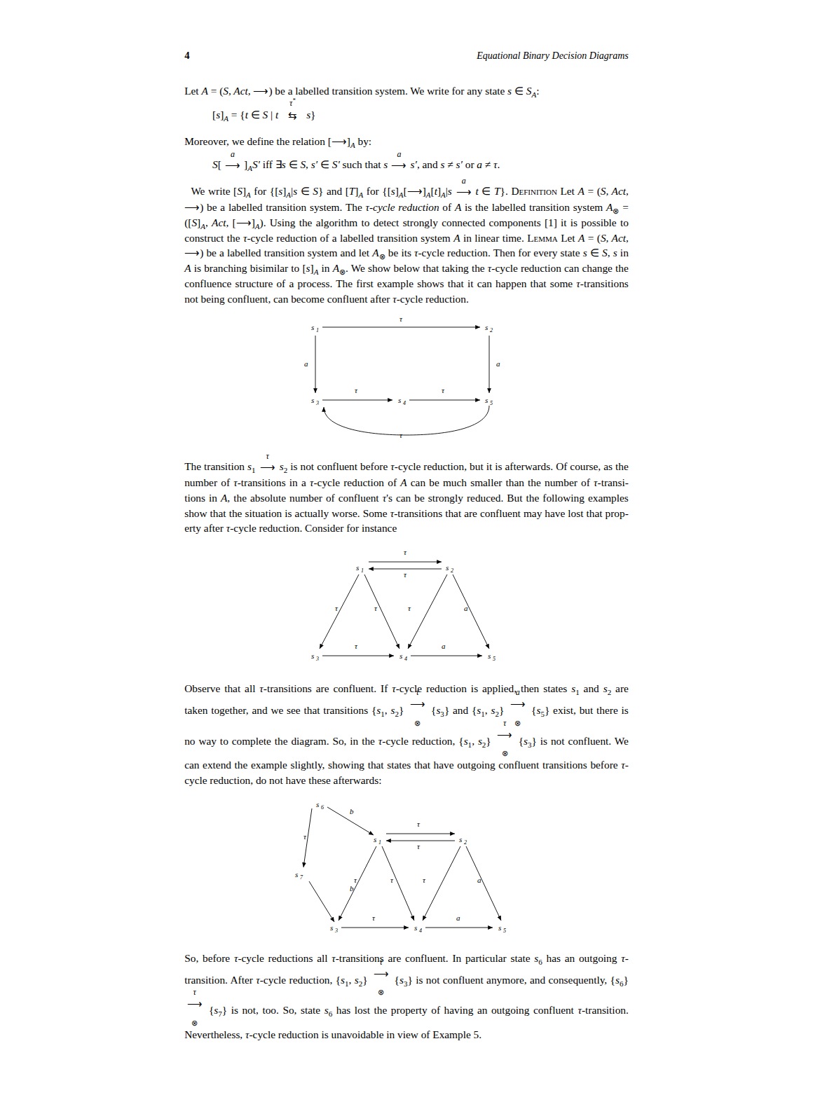4 Equational Binary Decision Diagrams
Let A = (S, Act, ⟶) be a labelled transition system. We write for any state s ∈ SA:
[s]A = {t ∈ S | t τ* ⇆ s}
Moreover, we define the relation [⟶]A by:
S[ a ⟶ ]AS′ iff ∃s ∈ S, s′ ∈ S′ such that s a ⟶ s′, and s ≠ s′ or a ≠ τ.
We write [S]A for {[s]A|s ∈ S} and [T]A for {[s]A[⟶]A[t]A|s a ⟶ t ∈ T}. Definition Let A = (S, Act, ⟶) be a labelled transition system. The τ-cycle reduction of A is the labelled transition system A⊗ = ([S]A, Act, [⟶]A). Using the algorithm to detect strongly connected components [1] it is possible to construct the τ-cycle reduction of a labelled transition system A in linear time. Lemma Let A = (S, Act, ⟶) be a labelled transition system and let A⊗ be its τ-cycle reduction. Then for every state s ∈ S, s in A is branching bisimilar to [s]A in A⊗. We show below that taking the τ-cycle reduction can change the confluence structure of a process. The first example shows that it can happen that some τ-transitions not being confluent, can become confluent after τ-cycle reduction.
s1 s2 s3 s4 s5 τ a a τ τ τ
The transition s1 τ ⟶ s2 is not confluent before τ-cycle reduction, but it is afterwards. Of course, as the number of τ-transitions in a τ-cycle reduction of A can be much smaller than the number of τ-transitions in A, the absolute number of confluent τ's can be strongly reduced. But the following examples show that the situation is actually worse. Some τ-transitions that are confluent may have lost that property after τ-cycle reduction. Consider for instance
s1 s2 s3 s4 s5 τ τ τ τ τ a τ a
Observe that all τ-transitions are confluent. If τ-cycle reduction is applied, then states s1 and s2 are taken together, and we see that transitions {s1, s2} τ ⟶⊗ {s3} and {s1, s2} a ⟶⊗ {s5} exist, but there is no way to complete the diagram. So, in the τ-cycle reduction, {s1, s2} τ ⟶⊗ {s3} is not confluent. We can extend the example slightly, showing that states that have outgoing confluent transitions before τ-cycle reduction, do not have these afterwards:
s6 s7 s1 s2 s3 s4 s5 b τ b τ τ τ τ τ a τ a
So, before τ-cycle reductions all τ-transitions are confluent. In particular state s6 has an outgoing τ-transition. After τ-cycle reduction, {s1, s2} τ ⟶⊗ {s3} is not confluent anymore, and consequently, {s6} τ ⟶⊗ {s7} is not, too. So, state s6 has lost the property of having an outgoing confluent τ-transition. Nevertheless, τ-cycle reduction is unavoidable in view of Example 5.